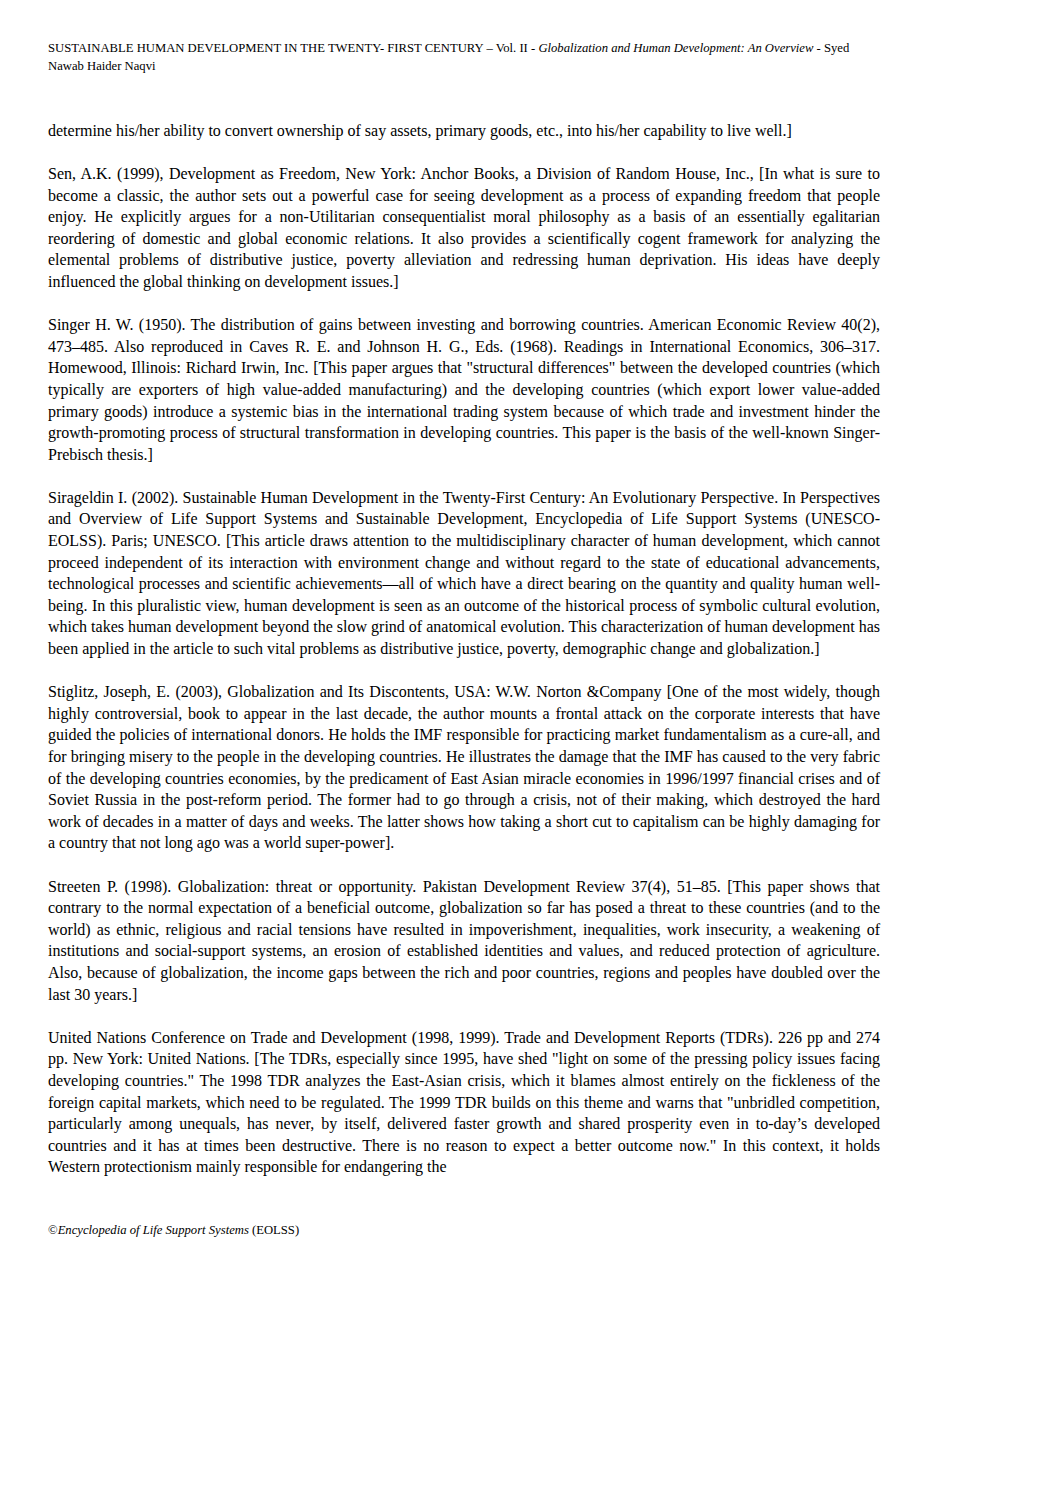SUSTAINABLE HUMAN DEVELOPMENT IN THE TWENTY- FIRST CENTURY – Vol. II - Globalization and Human Development: An Overview - Syed Nawab Haider Naqvi
determine his/her ability to convert ownership of say assets, primary goods, etc., into his/her capability to live well.]
Sen, A.K. (1999), Development as Freedom, New York: Anchor Books, a Division of Random House, Inc., [In what is sure to become a classic, the author sets out a powerful case for seeing development as a process of expanding freedom that people enjoy. He explicitly argues for a non-Utilitarian consequentialist moral philosophy as a basis of an essentially egalitarian reordering of domestic and global economic relations. It also provides a scientifically cogent framework for analyzing the elemental problems of distributive justice, poverty alleviation and redressing human deprivation. His ideas have deeply influenced the global thinking on development issues.]
Singer H. W. (1950). The distribution of gains between investing and borrowing countries. American Economic Review 40(2), 473–485. Also reproduced in Caves R. E. and Johnson H. G., Eds. (1968). Readings in International Economics, 306–317. Homewood, Illinois: Richard Irwin, Inc. [This paper argues that "structural differences" between the developed countries (which typically are exporters of high value-added manufacturing) and the developing countries (which export lower value-added primary goods) introduce a systemic bias in the international trading system because of which trade and investment hinder the growth-promoting process of structural transformation in developing countries. This paper is the basis of the well-known Singer-Prebisch thesis.]
Sirageldin I. (2002). Sustainable Human Development in the Twenty-First Century: An Evolutionary Perspective. In Perspectives and Overview of Life Support Systems and Sustainable Development, Encyclopedia of Life Support Systems (UNESCO-EOLSS). Paris; UNESCO. [This article draws attention to the multidisciplinary character of human development, which cannot proceed independent of its interaction with environment change and without regard to the state of educational advancements, technological processes and scientific achievements—all of which have a direct bearing on the quantity and quality human well-being. In this pluralistic view, human development is seen as an outcome of the historical process of symbolic cultural evolution, which takes human development beyond the slow grind of anatomical evolution. This characterization of human development has been applied in the article to such vital problems as distributive justice, poverty, demographic change and globalization.]
Stiglitz, Joseph, E. (2003), Globalization and Its Discontents, USA: W.W. Norton &Company [One of the most widely, though highly controversial, book to appear in the last decade, the author mounts a frontal attack on the corporate interests that have guided the policies of international donors. He holds the IMF responsible for practicing market fundamentalism as a cure-all, and for bringing misery to the people in the developing countries. He illustrates the damage that the IMF has caused to the very fabric of the developing countries economies, by the predicament of East Asian miracle economies in 1996/1997 financial crises and of Soviet Russia in the post-reform period. The former had to go through a crisis, not of their making, which destroyed the hard work of decades in a matter of days and weeks. The latter shows how taking a short cut to capitalism can be highly damaging for a country that not long ago was a world super-power].
Streeten P. (1998). Globalization: threat or opportunity. Pakistan Development Review 37(4), 51–85. [This paper shows that contrary to the normal expectation of a beneficial outcome, globalization so far has posed a threat to these countries (and to the world) as ethnic, religious and racial tensions have resulted in impoverishment, inequalities, work insecurity, a weakening of institutions and social-support systems, an erosion of established identities and values, and reduced protection of agriculture. Also, because of globalization, the income gaps between the rich and poor countries, regions and peoples have doubled over the last 30 years.]
United Nations Conference on Trade and Development (1998, 1999). Trade and Development Reports (TDRs). 226 pp and 274 pp. New York: United Nations. [The TDRs, especially since 1995, have shed "light on some of the pressing policy issues facing developing countries." The 1998 TDR analyzes the East-Asian crisis, which it blames almost entirely on the fickleness of the foreign capital markets, which need to be regulated. The 1999 TDR builds on this theme and warns that "unbridled competition, particularly among unequals, has never, by itself, delivered faster growth and shared prosperity even in to-day’s developed countries and it has at times been destructive. There is no reason to expect a better outcome now." In this context, it holds Western protectionism mainly responsible for endangering the
©Encyclopedia of Life Support Systems (EOLSS)